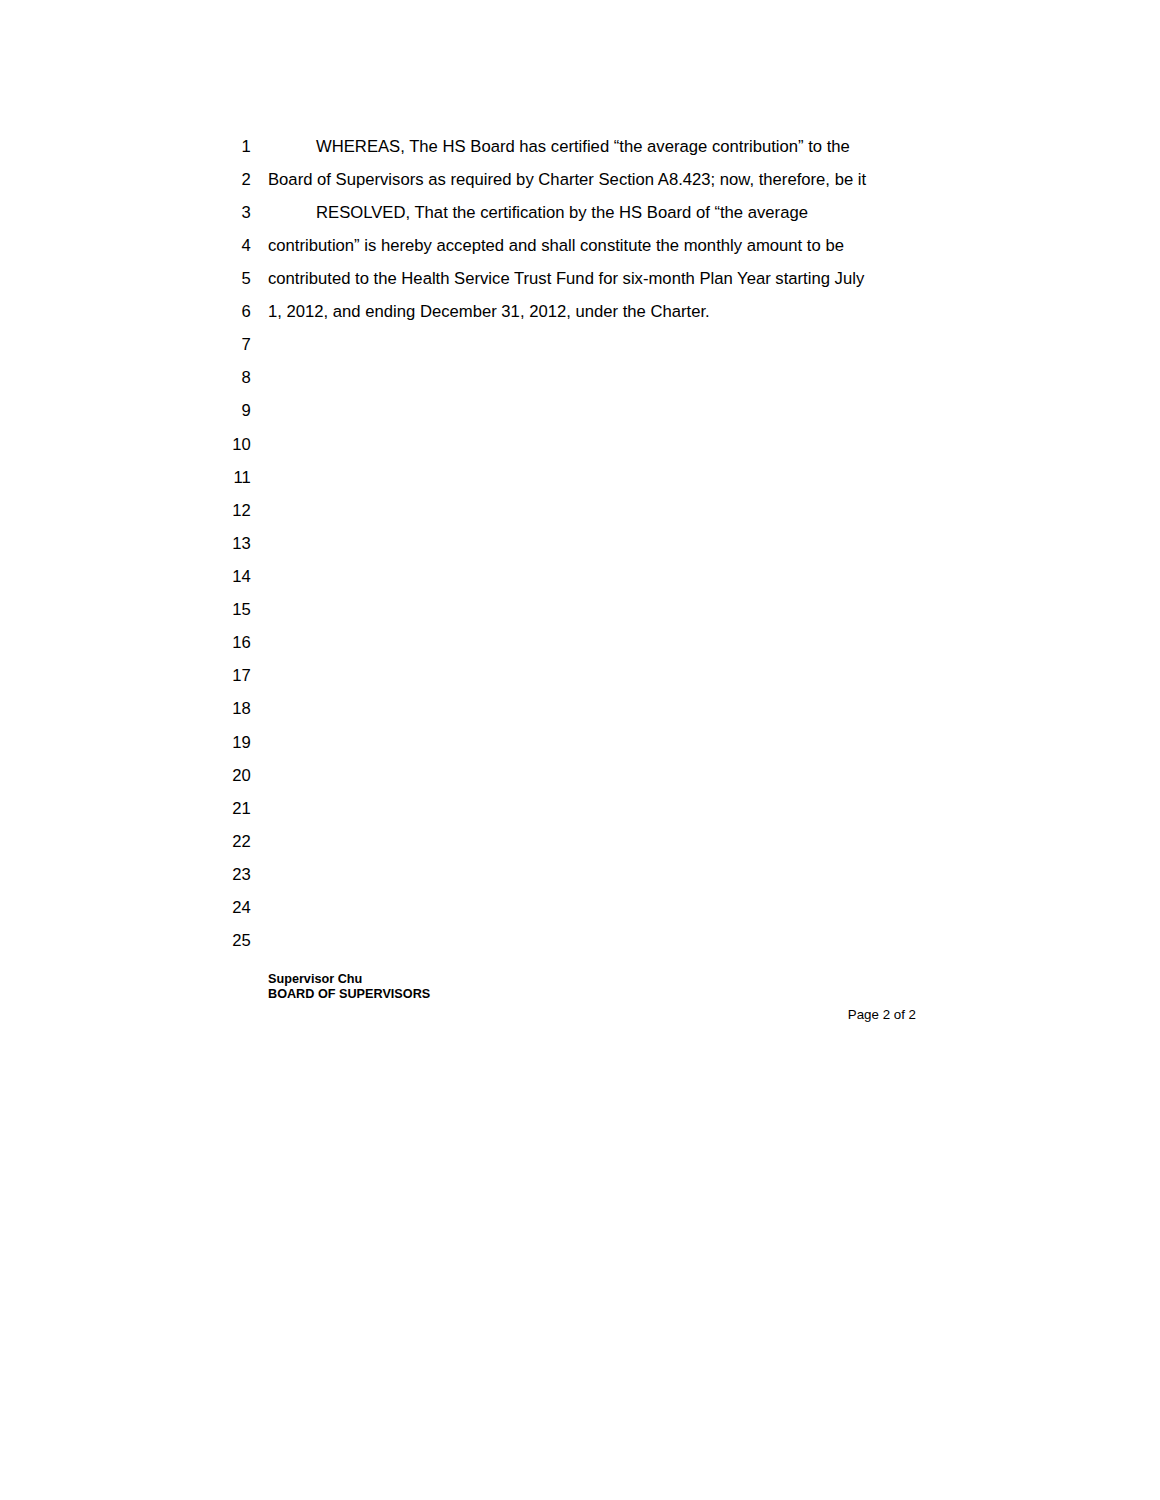1
2
3
4
5
6
7
8
9
10
11
12
13
14
15
16
17
18
19
20
21
22
23
24
25
WHEREAS, The HS Board has certified “the average contribution” to the Board of Supervisors as required by Charter Section A8.423; now, therefore, be it
RESOLVED, That the certification by the HS Board of “the average contribution” is hereby accepted and shall constitute the monthly amount to be contributed to the Health Service Trust Fund for six-month Plan Year starting July 1, 2012, and ending December 31, 2012, under the Charter.
Supervisor Chu
BOARD OF SUPERVISORS
Page 2 of 2